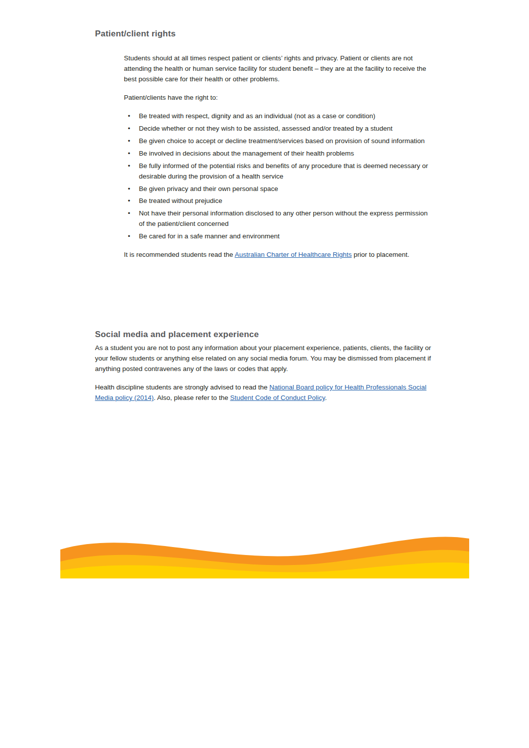Patient/client rights
Students should at all times respect patient or clients’ rights and privacy. Patient or clients are not attending the health or human service facility for student benefit – they are at the facility to receive the best possible care for their health or other problems.
Patient/clients have the right to:
Be treated with respect, dignity and as an individual (not as a case or condition)
Decide whether or not they wish to be assisted, assessed and/or treated by a student
Be given choice to accept or decline treatment/services based on provision of sound information
Be involved in decisions about the management of their health problems
Be fully informed of the potential risks and benefits of any procedure that is deemed necessary or desirable during the provision of a health service
Be given privacy and their own personal space
Be treated without prejudice
Not have their personal information disclosed to any other person without the express permission of the patient/client concerned
Be cared for in a safe manner and environment
It is recommended students read the Australian Charter of Healthcare Rights prior to placement.
Social media and placement experience
As a student you are not to post any information about your placement experience, patients, clients, the facility or your fellow students or anything else related on any social media forum. You may be dismissed from placement if anything posted contravenes any of the laws or codes that apply.
Health discipline students are strongly advised to read the National Board policy for Health Professionals Social Media policy (2014). Also, please refer to the Student Code of Conduct Policy.